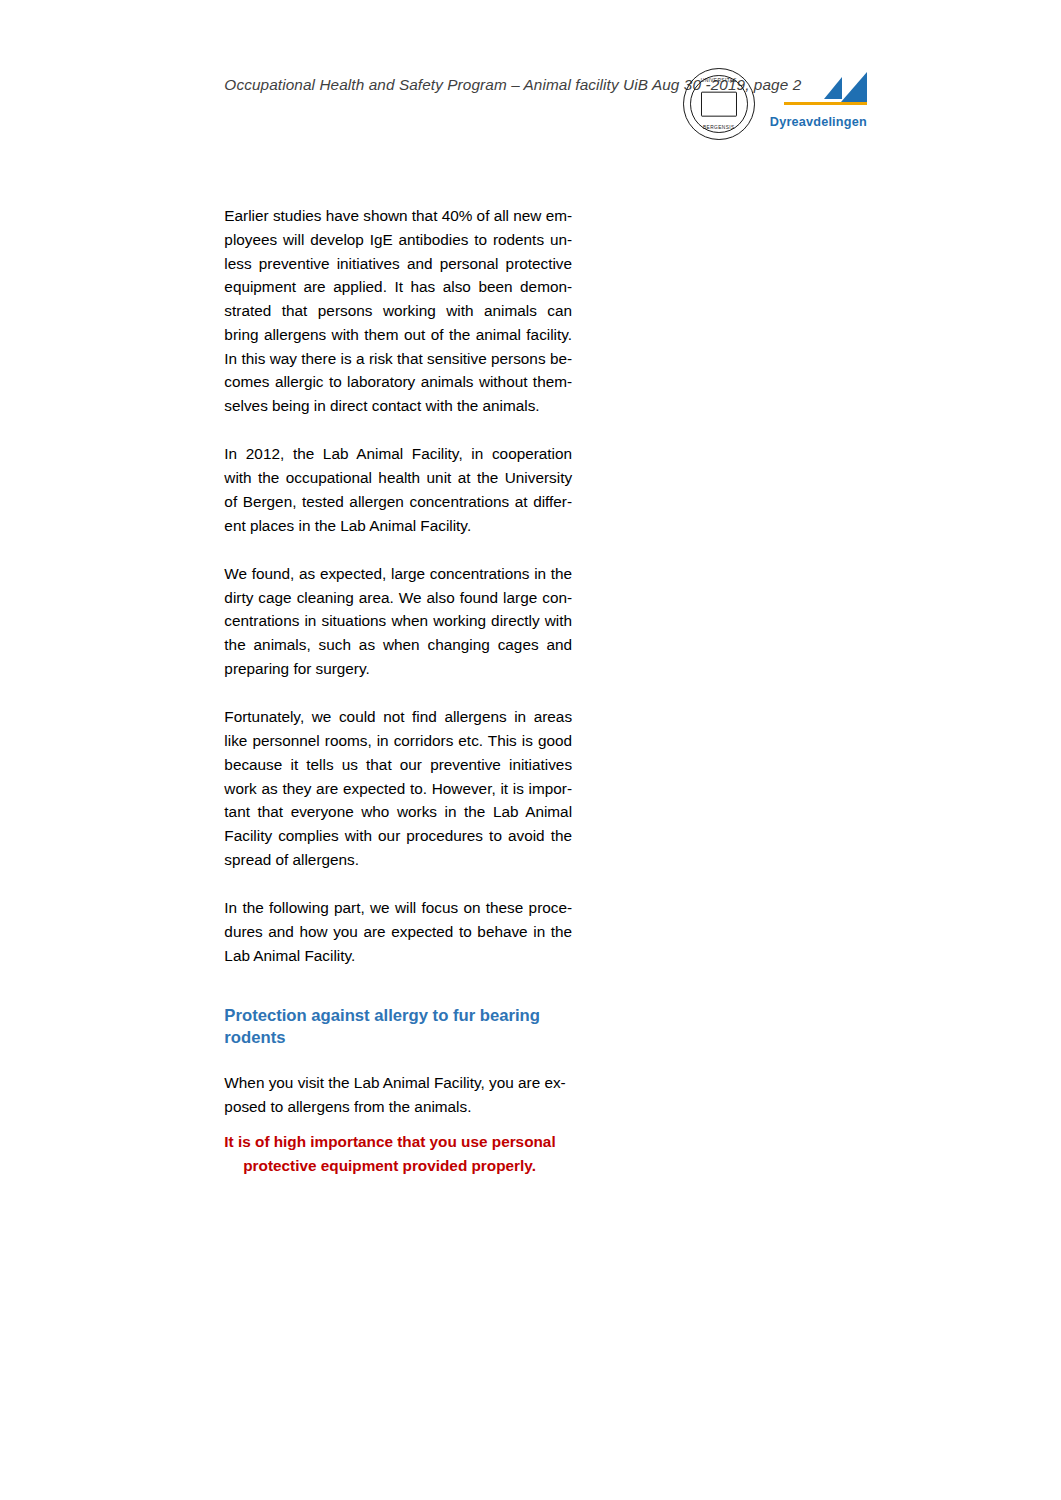Occupational Health and Safety Program – Animal facility UiB Aug 30 -2019, page 2
UNIVERSITAS BERGENSIS
Dyreavdelingen
Earlier studies have shown that 40% of all new employees will develop IgE antibodies to rodents unless preventive initiatives and personal protective equipment are applied. It has also been demonstrated that persons working with animals can bring allergens with them out of the animal facility. In this way there is a risk that sensitive persons becomes allergic to laboratory animals without themselves being in direct contact with the animals.
In 2012, the Lab Animal Facility, in cooperation with the occupational health unit at the University of Bergen, tested allergen concentrations at different places in the Lab Animal Facility.
We found, as expected, large concentrations in the dirty cage cleaning area. We also found large concentrations in situations when working directly with the animals, such as when changing cages and preparing for surgery.
Fortunately, we could not find allergens in areas like personnel rooms, in corridors etc. This is good because it tells us that our preventive initiatives work as they are expected to. However, it is important that everyone who works in the Lab Animal Facility complies with our procedures to avoid the spread of allergens.
In the following part, we will focus on these procedures and how you are expected to behave in the Lab Animal Facility.
Protection against allergy to fur bearing rodents
When you visit the Lab Animal Facility, you are exposed to allergens from the animals.
It is of high importance that you use personal protective equipment provided properly.